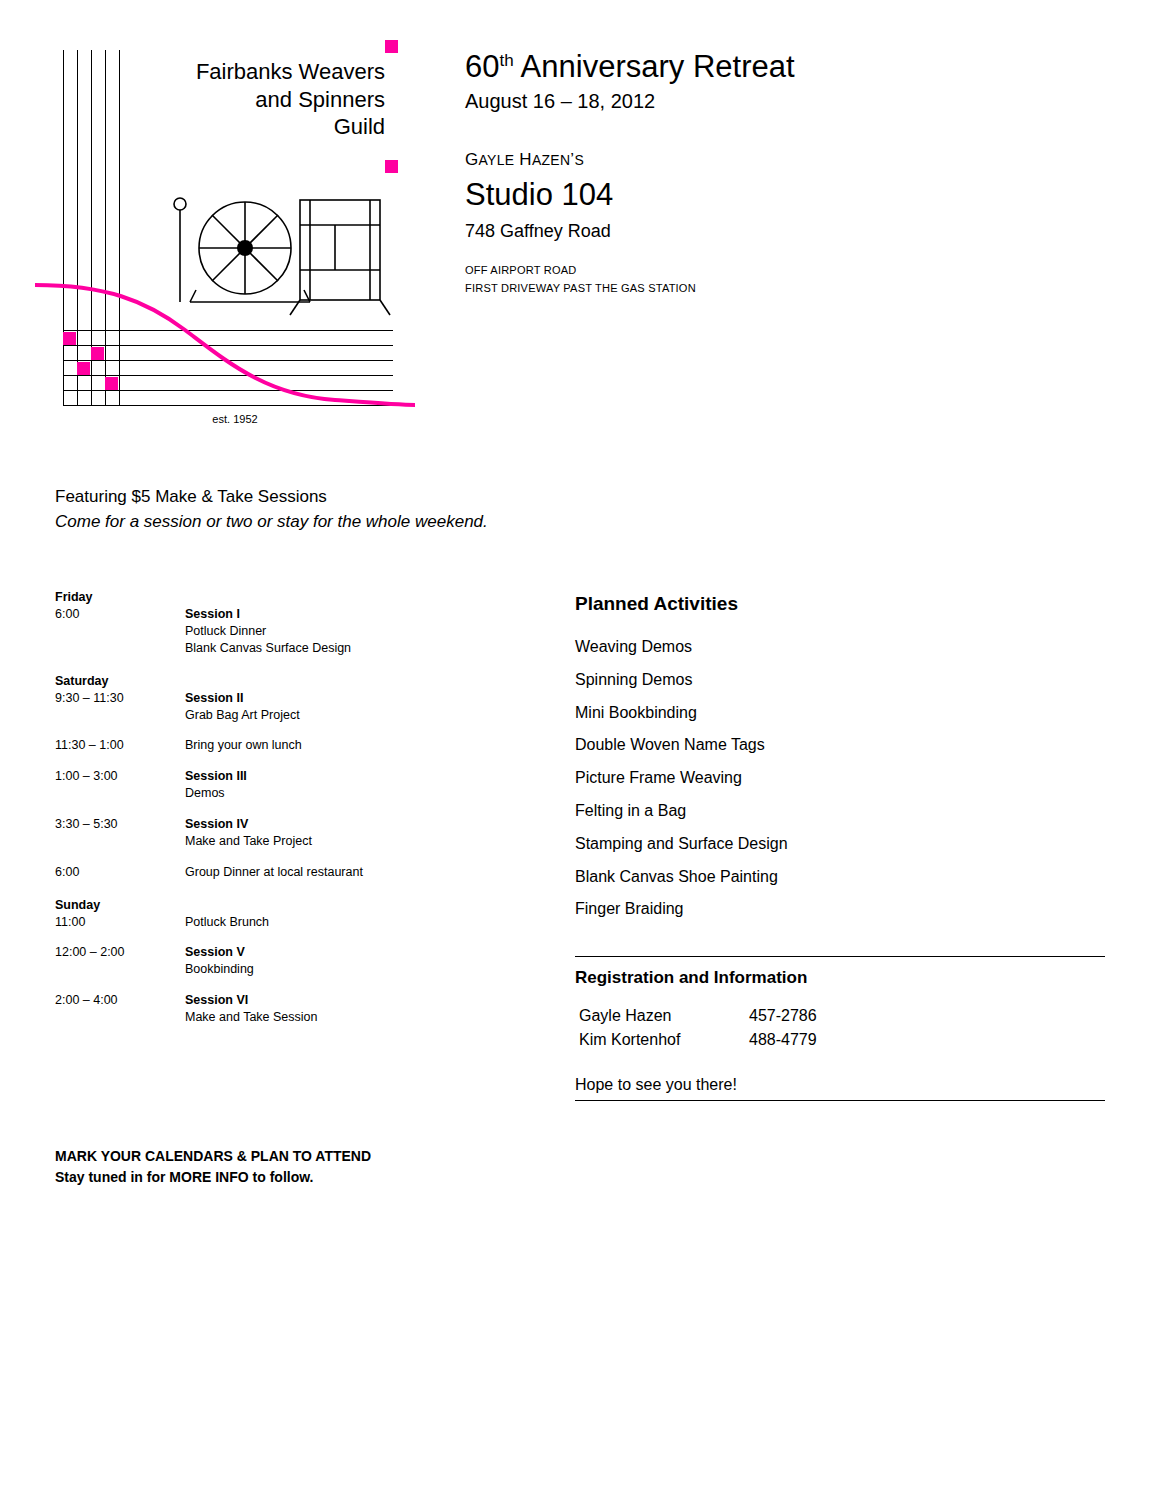Fairbanks Weavers
and Spinners
Guild
est. 1952
60th Anniversary Retreat
August 16 – 18, 2012
GAYLE HAZEN’S
Studio 104
748 Gaffney Road
OFF AIRPORT ROAD
FIRST DRIVEWAY PAST THE GAS STATION
Featuring $5 Make & Take Sessions
Come for a session or two or stay for the whole weekend.
| Friday | |
| 6:00 | Session I Potluck Dinner Blank Canvas Surface Design |
| Saturday | |
| 9:30 – 11:30 | Session II Grab Bag Art Project |
| 11:30 – 1:00 | Bring your own lunch |
| 1:00 – 3:00 | Session III Demos |
| 3:30 – 5:30 | Session IV Make and Take Project |
| 6:00 | Group Dinner at local restaurant |
| Sunday | |
| 11:00 | Potluck Brunch |
| 12:00 – 2:00 | Session V Bookbinding |
| 2:00 – 4:00 | Session VI Make and Take Session |
Planned Activities
Weaving Demos
Spinning Demos
Mini Bookbinding
Double Woven Name Tags
Picture Frame Weaving
Felting in a Bag
Stamping and Surface Design
Blank Canvas Shoe Painting
Finger Braiding
Registration and Information
Gayle Hazen457-2786
Kim Kortenhof488-4779
Hope to see you there!
MARK YOUR CALENDARS & PLAN TO ATTEND
Stay tuned in for MORE INFO to follow.